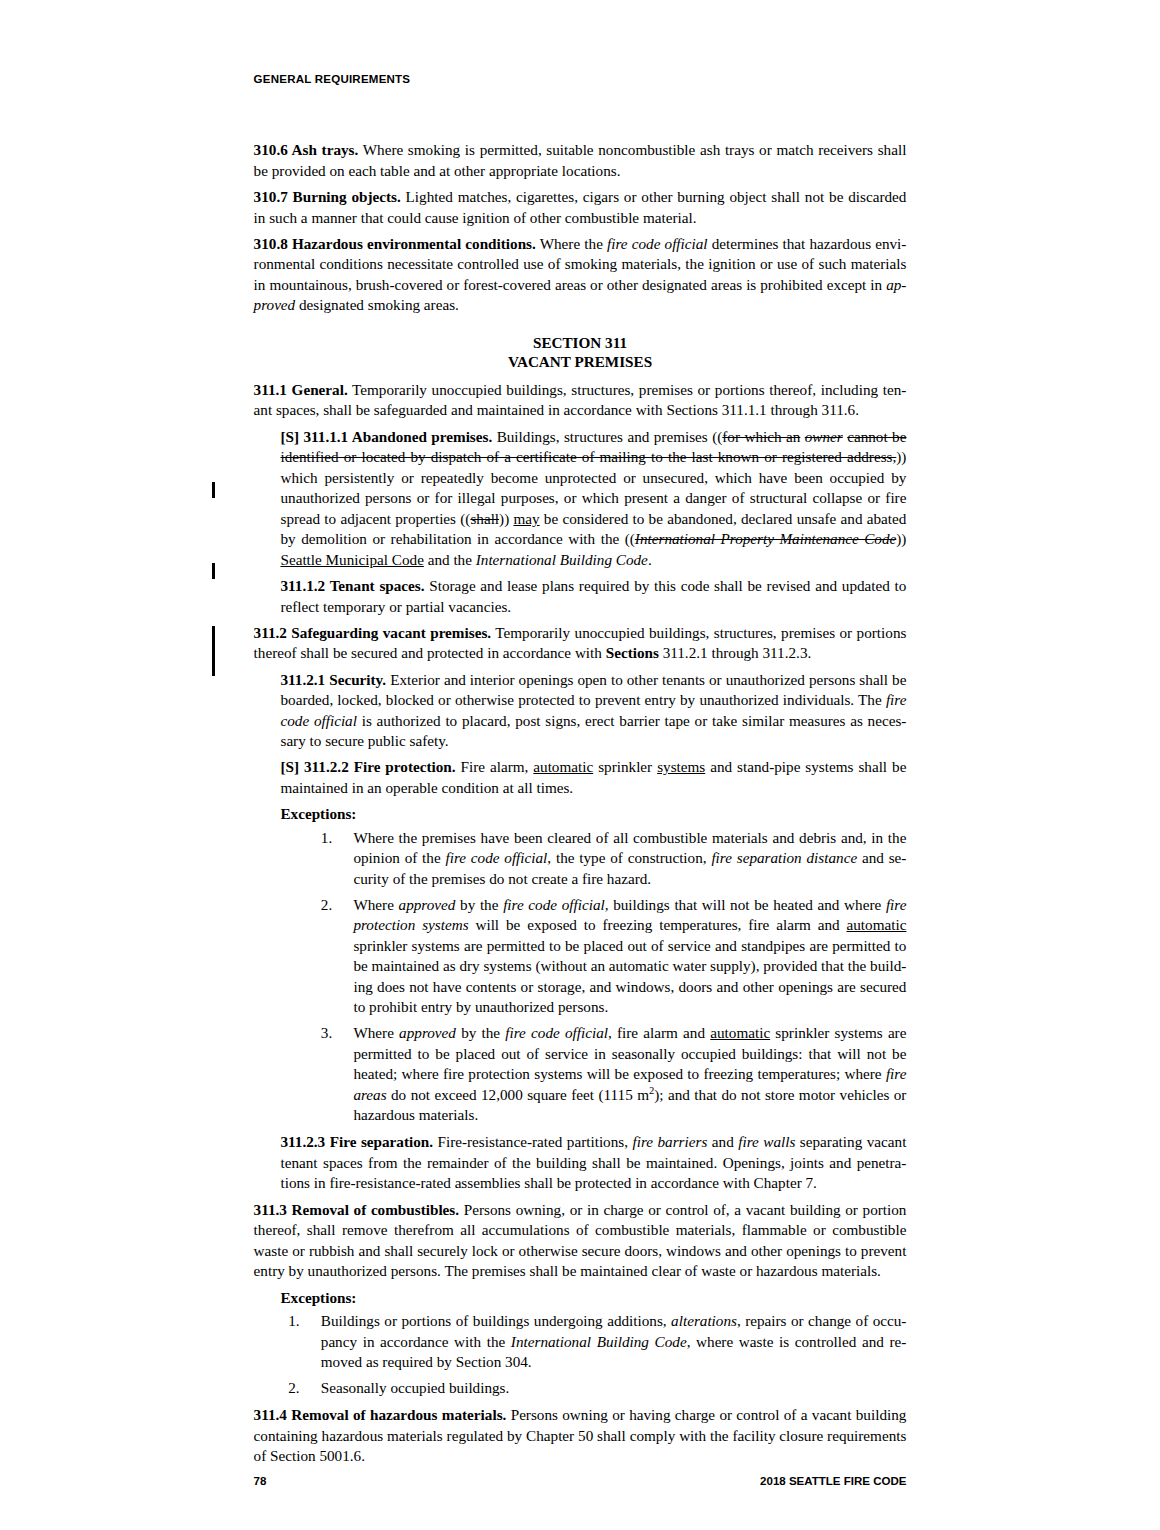GENERAL REQUIREMENTS
310.6 Ash trays. Where smoking is permitted, suitable noncombustible ash trays or match receivers shall be provided on each table and at other appropriate locations.
310.7 Burning objects. Lighted matches, cigarettes, cigars or other burning object shall not be discarded in such a manner that could cause ignition of other combustible material.
310.8 Hazardous environmental conditions. Where the fire code official determines that hazardous environmental conditions necessitate controlled use of smoking materials, the ignition or use of such materials in mountainous, brush-covered or forest-covered areas or other designated areas is prohibited except in approved designated smoking areas.
SECTION 311
VACANT PREMISES
311.1 General. Temporarily unoccupied buildings, structures, premises or portions thereof, including tenant spaces, shall be safeguarded and maintained in accordance with Sections 311.1.1 through 311.6.
[S] 311.1.1 Abandoned premises. Buildings, structures and premises ((for which an owner cannot be identified or located by dispatch of a certificate of mailing to the last known or registered address,)) which persistently or repeatedly become unprotected or unsecured, which have been occupied by unauthorized persons or for illegal purposes, or which present a danger of structural collapse or fire spread to adjacent properties ((shall)) may be considered to be abandoned, declared unsafe and abated by demolition or rehabilitation in accordance with the ((International Property Maintenance Code)) Seattle Municipal Code and the International Building Code.
311.1.2 Tenant spaces. Storage and lease plans required by this code shall be revised and updated to reflect temporary or partial vacancies.
311.2 Safeguarding vacant premises. Temporarily unoccupied buildings, structures, premises or portions thereof shall be secured and protected in accordance with Sections 311.2.1 through 311.2.3.
311.2.1 Security. Exterior and interior openings open to other tenants or unauthorized persons shall be boarded, locked, blocked or otherwise protected to prevent entry by unauthorized individuals. The fire code official is authorized to placard, post signs, erect barrier tape or take similar measures as necessary to secure public safety.
[S] 311.2.2 Fire protection. Fire alarm, automatic sprinkler systems and stand-pipe systems shall be maintained in an operable condition at all times.
Exceptions:
Where the premises have been cleared of all combustible materials and debris and, in the opinion of the fire code official, the type of construction, fire separation distance and security of the premises do not create a fire hazard.
Where approved by the fire code official, buildings that will not be heated and where fire protection systems will be exposed to freezing temperatures, fire alarm and automatic sprinkler systems are permitted to be placed out of service and standpipes are permitted to be maintained as dry systems (without an automatic water supply), provided that the building does not have contents or storage, and windows, doors and other openings are secured to prohibit entry by unauthorized persons.
Where approved by the fire code official, fire alarm and automatic sprinkler systems are permitted to be placed out of service in seasonally occupied buildings: that will not be heated; where fire protection systems will be exposed to freezing temperatures; where fire areas do not exceed 12,000 square feet (1115 m2); and that do not store motor vehicles or hazardous materials.
311.2.3 Fire separation. Fire-resistance-rated partitions, fire barriers and fire walls separating vacant tenant spaces from the remainder of the building shall be maintained. Openings, joints and penetrations in fire-resistance-rated assemblies shall be protected in accordance with Chapter 7.
311.3 Removal of combustibles. Persons owning, or in charge or control of, a vacant building or portion thereof, shall remove therefrom all accumulations of combustible materials, flammable or combustible waste or rubbish and shall securely lock or otherwise secure doors, windows and other openings to prevent entry by unauthorized persons. The premises shall be maintained clear of waste or hazardous materials.
Exceptions:
Buildings or portions of buildings undergoing additions, alterations, repairs or change of occupancy in accordance with the International Building Code, where waste is controlled and removed as required by Section 304.
Seasonally occupied buildings.
311.4 Removal of hazardous materials. Persons owning or having charge or control of a vacant building containing hazardous materials regulated by Chapter 50 shall comply with the facility closure requirements of Section 5001.6.
78 2018 SEATTLE FIRE CODE